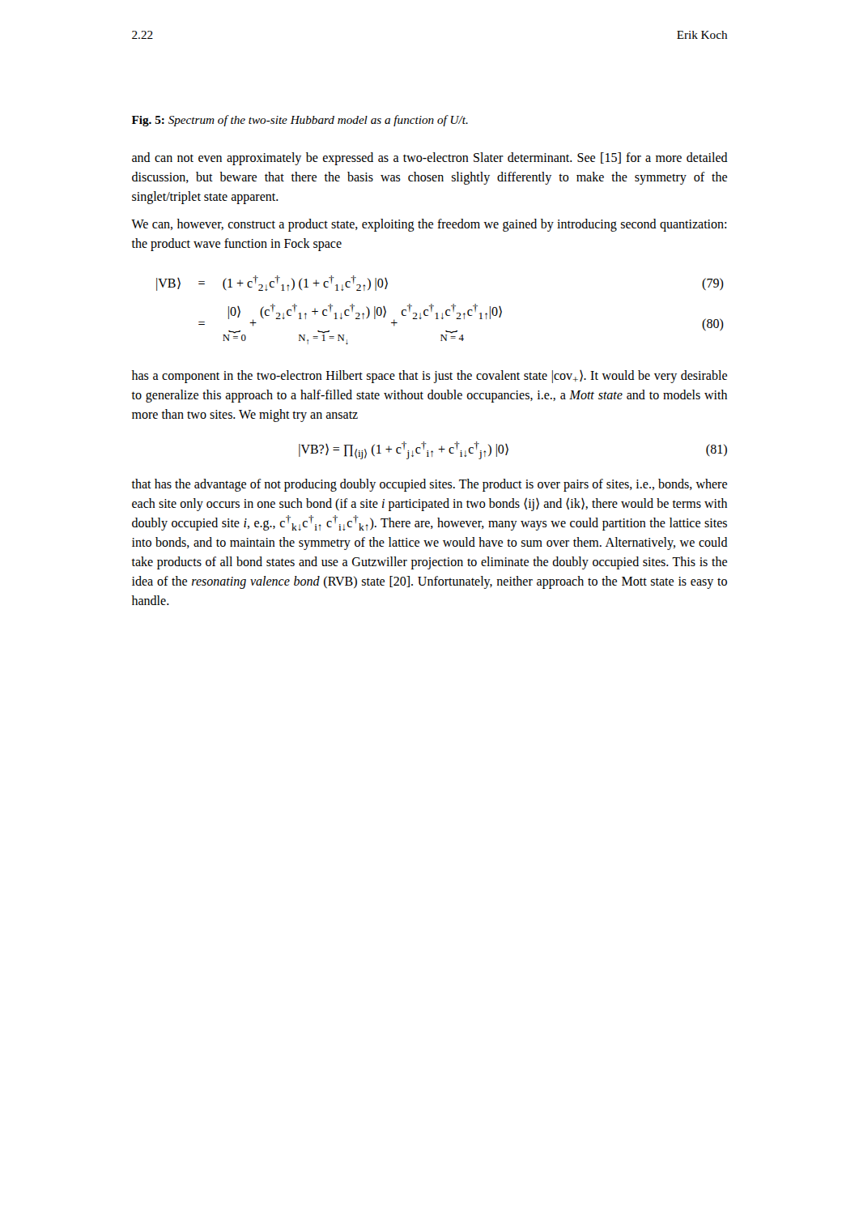2.22 Erik Koch
Fig. 5: Spectrum of the two-site Hubbard model as a function of U/t.
and can not even approximately be expressed as a two-electron Slater determinant. See [15] for a more detailed discussion, but beware that there the basis was chosen slightly differently to make the symmetry of the singlet/triplet state apparent.
We can, however, construct a product state, exploiting the freedom we gained by introducing second quantization: the product wave function in Fock space
| /VB⟩ | = | (1 + c † 2↓ c † 1↑ ) (1 + c † 1↓ c † 2↑ ) /0⟩ | (79) |
| | = | /0⟩ ⏟ N = 0 + (c † 2↓ c † 1↑ + c † 1↓ c † 2↑ ) /0⟩ ⏟ N ↑ = 1 = N ↓ + c † 2↓ c † 1↓ c † 2↑ c † 1↑ /0⟩ ⏟ N = 4 | (80) |
has a component in the two-electron Hilbert space that is just the covalent state |cov+⟩. It would be very desirable to generalize this approach to a half-filled state without double occupancies, i.e., a Mott state and to models with more than two sites. We might try an ansatz
|VB?⟩ = ∏⟨ij⟩ (1 + c†j↓c†i↑ + c†i↓c†j↑) |0⟩
(81)
that has the advantage of not producing doubly occupied sites. The product is over pairs of sites, i.e., bonds, where each site only occurs in one such bond (if a site i participated in two bonds ⟨ij⟩ and ⟨ik⟩, there would be terms with doubly occupied site i, e.g., c†k↓c†i↑ c†i↓c†k↑). There are, however, many ways we could partition the lattice sites into bonds, and to maintain the symmetry of the lattice we would have to sum over them. Alternatively, we could take products of all bond states and use a Gutzwiller projection to eliminate the doubly occupied sites. This is the idea of the resonating valence bond (RVB) state [20]. Unfortunately, neither approach to the Mott state is easy to handle.